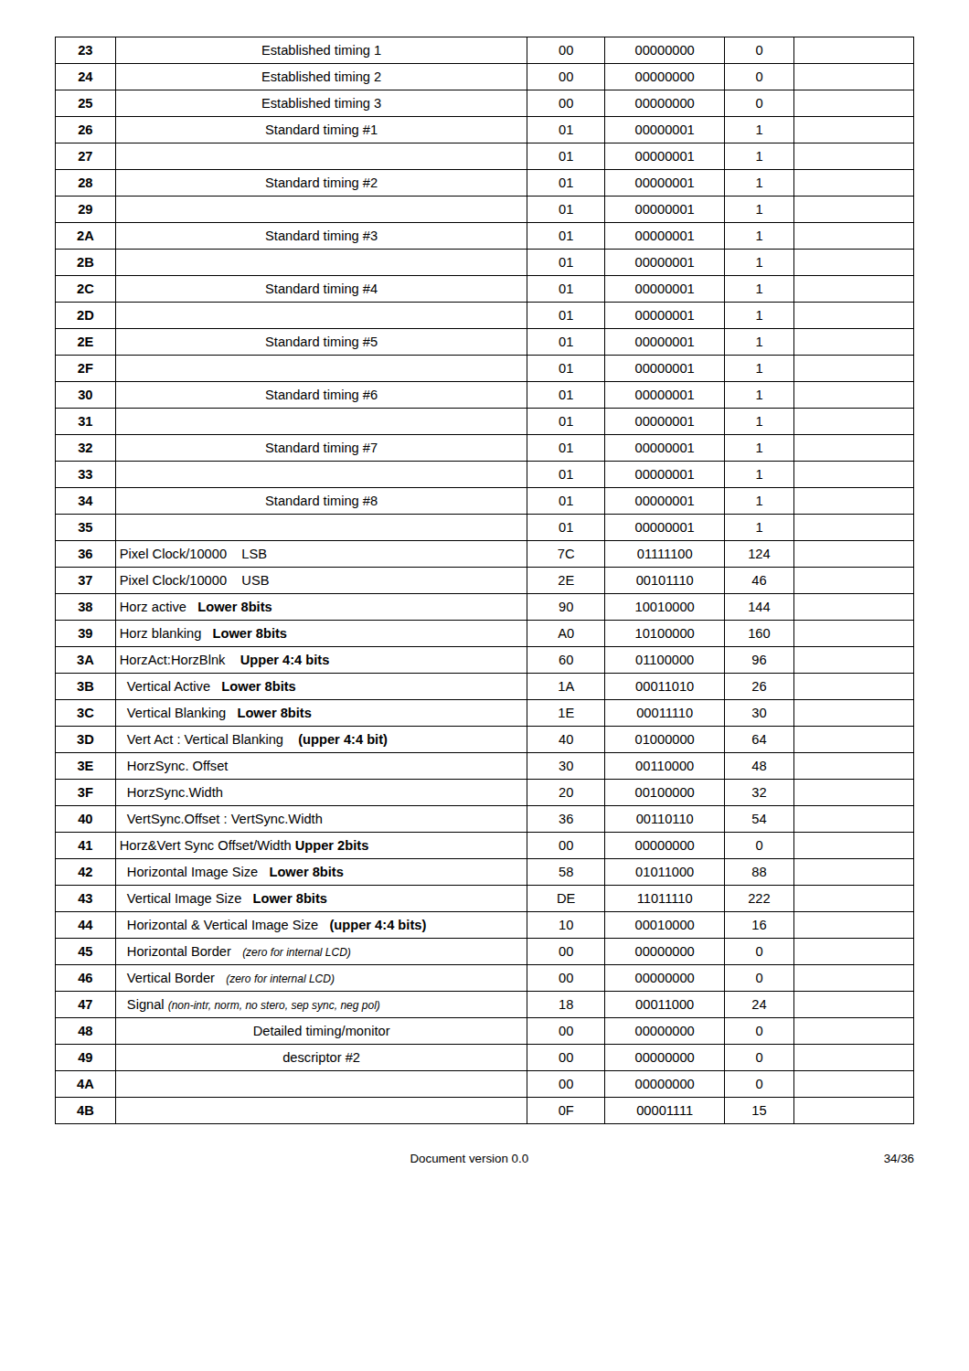| 23 | Established timing 1 | 00 | 00000000 | 0 | |
| 24 | Established timing 2 | 00 | 00000000 | 0 | |
| 25 | Established timing 3 | 00 | 00000000 | 0 | |
| 26 | Standard timing #1 | 01 | 00000001 | 1 | |
| 27 | | 01 | 00000001 | 1 | |
| 28 | Standard timing #2 | 01 | 00000001 | 1 | |
| 29 | | 01 | 00000001 | 1 | |
| 2A | Standard timing #3 | 01 | 00000001 | 1 | |
| 2B | | 01 | 00000001 | 1 | |
| 2C | Standard timing #4 | 01 | 00000001 | 1 | |
| 2D | | 01 | 00000001 | 1 | |
| 2E | Standard timing #5 | 01 | 00000001 | 1 | |
| 2F | | 01 | 00000001 | 1 | |
| 30 | Standard timing #6 | 01 | 00000001 | 1 | |
| 31 | | 01 | 00000001 | 1 | |
| 32 | Standard timing #7 | 01 | 00000001 | 1 | |
| 33 | | 01 | 00000001 | 1 | |
| 34 | Standard timing #8 | 01 | 00000001 | 1 | |
| 35 | | 01 | 00000001 | 1 | |
| 36 | Pixel Clock/10000 LSB | 7C | 01111100 | 124 | |
| 37 | Pixel Clock/10000 USB | 2E | 00101110 | 46 | |
| 38 | Horz active Lower 8bits | 90 | 10010000 | 144 | |
| 39 | Horz blanking Lower 8bits | A0 | 10100000 | 160 | |
| 3A | HorzAct:HorzBlnk Upper 4:4 bits | 60 | 01100000 | 96 | |
| 3B | Vertical Active Lower 8bits | 1A | 00011010 | 26 | |
| 3C | Vertical Blanking Lower 8bits | 1E | 00011110 | 30 | |
| 3D | Vert Act : Vertical Blanking (upper 4:4 bit) | 40 | 01000000 | 64 | |
| 3E | HorzSync. Offset | 30 | 00110000 | 48 | |
| 3F | HorzSync.Width | 20 | 00100000 | 32 | |
| 40 | VertSync.Offset : VertSync.Width | 36 | 00110110 | 54 | |
| 41 | Horz&Vert Sync Offset/Width Upper 2bits | 00 | 00000000 | 0 | |
| 42 | Horizontal Image Size Lower 8bits | 58 | 01011000 | 88 | |
| 43 | Vertical Image Size Lower 8bits | DE | 11011110 | 222 | |
| 44 | Horizontal & Vertical Image Size (upper 4:4 bits) | 10 | 00010000 | 16 | |
| 45 | Horizontal Border (zero for internal LCD) | 00 | 00000000 | 0 | |
| 46 | Vertical Border (zero for internal LCD) | 00 | 00000000 | 0 | |
| 47 | Signal (non-intr, norm, no stero, sep sync, neg pol) | 18 | 00011000 | 24 | |
| 48 | Detailed timing/monitor | 00 | 00000000 | 0 | |
| 49 | descriptor #2 | 00 | 00000000 | 0 | |
| 4A | | 00 | 00000000 | 0 | |
| 4B | | 0F | 00001111 | 15 | |
Document version 0.0
34/36